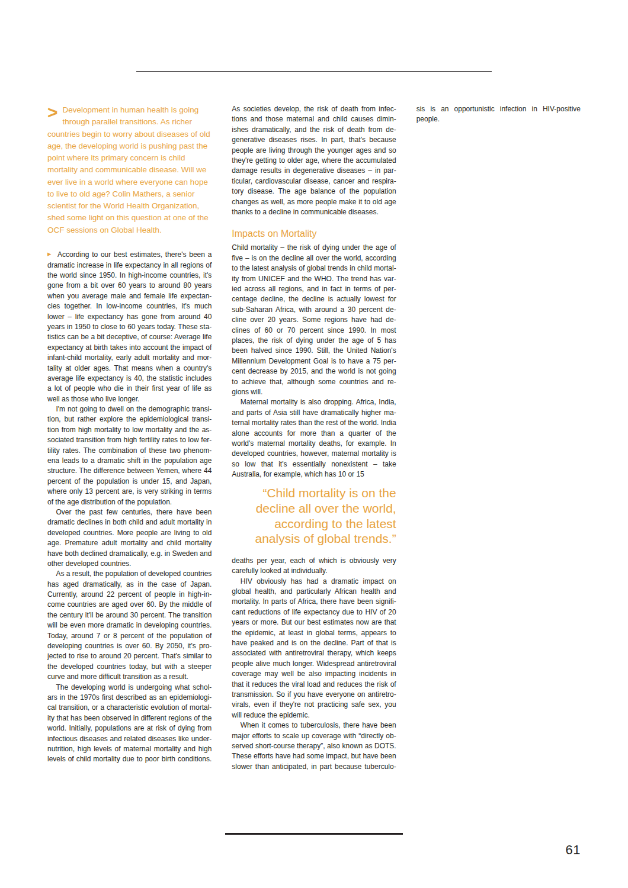> Development in human health is going through parallel transitions. As richer countries begin to worry about diseases of old age, the developing world is pushing past the point where its primary concern is child mortality and communicable disease. Will we ever live in a world where everyone can hope to live to old age? Colin Mathers, a senior scientist for the World Health Organization, shed some light on this question at one of the OCF sessions on Global Health.
▸ According to our best estimates, there's been a dramatic increase in life expectancy in all regions of the world since 1950. In high-income countries, it's gone from a bit over 60 years to around 80 years when you average male and female life expectancies together. In low-income countries, it's much lower – life expectancy has gone from around 40 years in 1950 to close to 60 years today. These statistics can be a bit deceptive, of course: Average life expectancy at birth takes into account the impact of infant-child mortality, early adult mortality and mortality at older ages. That means when a country's average life expectancy is 40, the statistic includes a lot of people who die in their first year of life as well as those who live longer.
I'm not going to dwell on the demographic transition, but rather explore the epidemiological transition from high mortality to low mortality and the associated transition from high fertility rates to low fertility rates. The combination of these two phenomena leads to a dramatic shift in the population age structure. The difference between Yemen, where 44 percent of the population is under 15, and Japan, where only 13 percent are, is very striking in terms of the age distribution of the population.
Over the past few centuries, there have been dramatic declines in both child and adult mortality in developed countries. More people are living to old age. Premature adult mortality and child mortality have both declined dramatically, e.g. in Sweden and other developed countries.
As a result, the population of developed countries has aged dramatically, as in the case of Japan. Currently, around 22 percent of people in high-income countries are aged over 60. By the middle of the century it'll be around 30 percent. The transition will be even more dramatic in developing countries. Today, around 7 or 8 percent of the population of developing countries is over 60. By 2050, it's projected to rise to around 20 percent. That's similar to the developed countries today, but with a steeper curve and more difficult transition as a result.
The developing world is undergoing what scholars in the 1970s first described as an epidemiological transition, or a characteristic evolution of mortality that has been observed in different regions of the world. Initially, populations are at risk of dying from infectious diseases and related diseases like under-nutrition, high levels of maternal mortality and high levels of child mortality due to poor birth conditions. As societies develop, the risk of death from infections and those maternal and child causes diminishes dramatically, and the risk of death from degenerative diseases rises. In part, that's because people are living through the younger ages and so they're getting to older age, where the accumulated damage results in degenerative diseases – in particular, cardiovascular disease, cancer and respiratory disease. The age balance of the population changes as well, as more people make it to old age thanks to a decline in communicable diseases.
Impacts on Mortality
Child mortality – the risk of dying under the age of five – is on the decline all over the world, according to the latest analysis of global trends in child mortality from UNICEF and the WHO. The trend has varied across all regions, and in fact in terms of percentage decline, the decline is actually lowest for sub-Saharan Africa, with around a 30 percent decline over 20 years. Some regions have had declines of 60 or 70 percent since 1990. In most places, the risk of dying under the age of 5 has been halved since 1990. Still, the United Nation's Millennium Development Goal is to have a 75 percent decrease by 2015, and the world is not going to achieve that, although some countries and regions will.
Maternal mortality is also dropping. Africa, India, and parts of Asia still have dramatically higher maternal mortality rates than the rest of the world. India alone accounts for more than a quarter of the world's maternal mortality deaths, for example. In developed countries, however, maternal mortality is so low that it's essentially nonexistent – take Australia, for example, which has 10 or 15
“Child mortality is on the decline all over the world, according to the latest analysis of global trends.”
deaths per year, each of which is obviously very carefully looked at individually.
HIV obviously has had a dramatic impact on global health, and particularly African health and mortality. In parts of Africa, there have been significant reductions of life expectancy due to HIV of 20 years or more. But our best estimates now are that the epidemic, at least in global terms, appears to have peaked and is on the decline. Part of that is associated with antiretroviral therapy, which keeps people alive much longer. Widespread antiretroviral coverage may well be also impacting incidents in that it reduces the viral load and reduces the risk of transmission. So if you have everyone on antiretrovirals, even if they're not practicing safe sex, you will reduce the epidemic.
When it comes to tuberculosis, there have been major efforts to scale up coverage with “directly observed short-course therapy”, also known as DOTS. These efforts have had some impact, but have been slower than anticipated, in part because tuberculosis is an opportunistic infection in HIV-positive people.
61